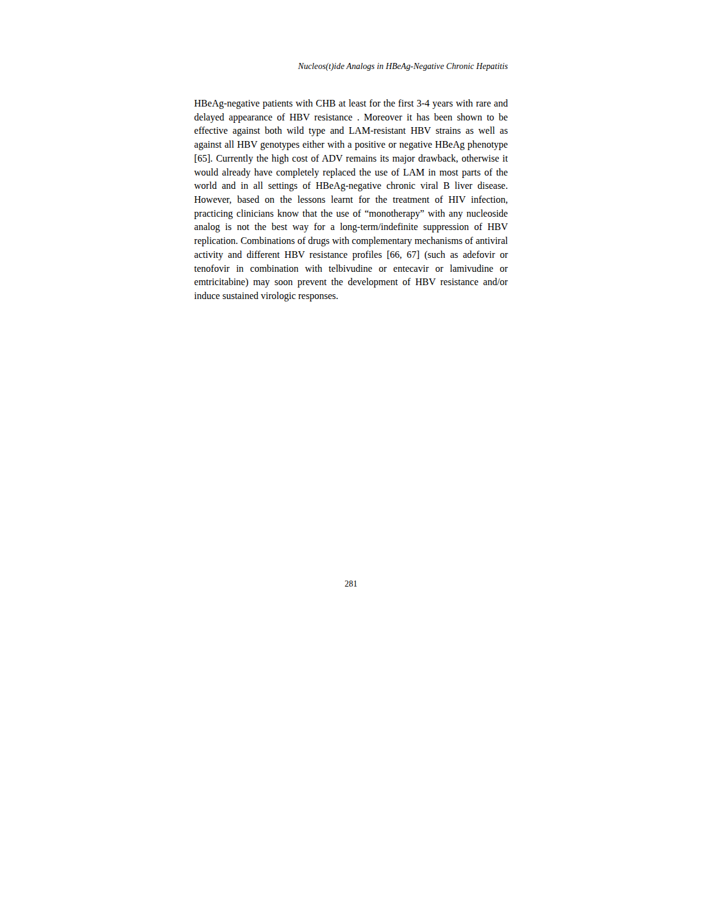Nucleos(t)ide Analogs in HBeAg-Negative Chronic Hepatitis
HBeAg-negative patients with CHB at least for the first 3-4 years with rare and delayed appearance of HBV resistance . Moreover it has been shown to be effective against both wild type and LAM-resistant HBV strains as well as against all HBV genotypes either with a positive or negative HBeAg phenotype [65]. Currently the high cost of ADV remains its major drawback, otherwise it would already have completely replaced the use of LAM in most parts of the world and in all settings of HBeAg-negative chronic viral B liver disease. However, based on the lessons learnt for the treatment of HIV infection, practicing clinicians know that the use of “monotherapy” with any nucleoside analog is not the best way for a long-term/indefinite suppression of HBV replication. Combinations of drugs with complementary mechanisms of antiviral activity and different HBV resistance profiles [66, 67] (such as adefovir or tenofovir in combination with telbivudine or entecavir or lamivudine or emtricitabine) may soon prevent the development of HBV resistance and/or induce sustained virologic responses.
281